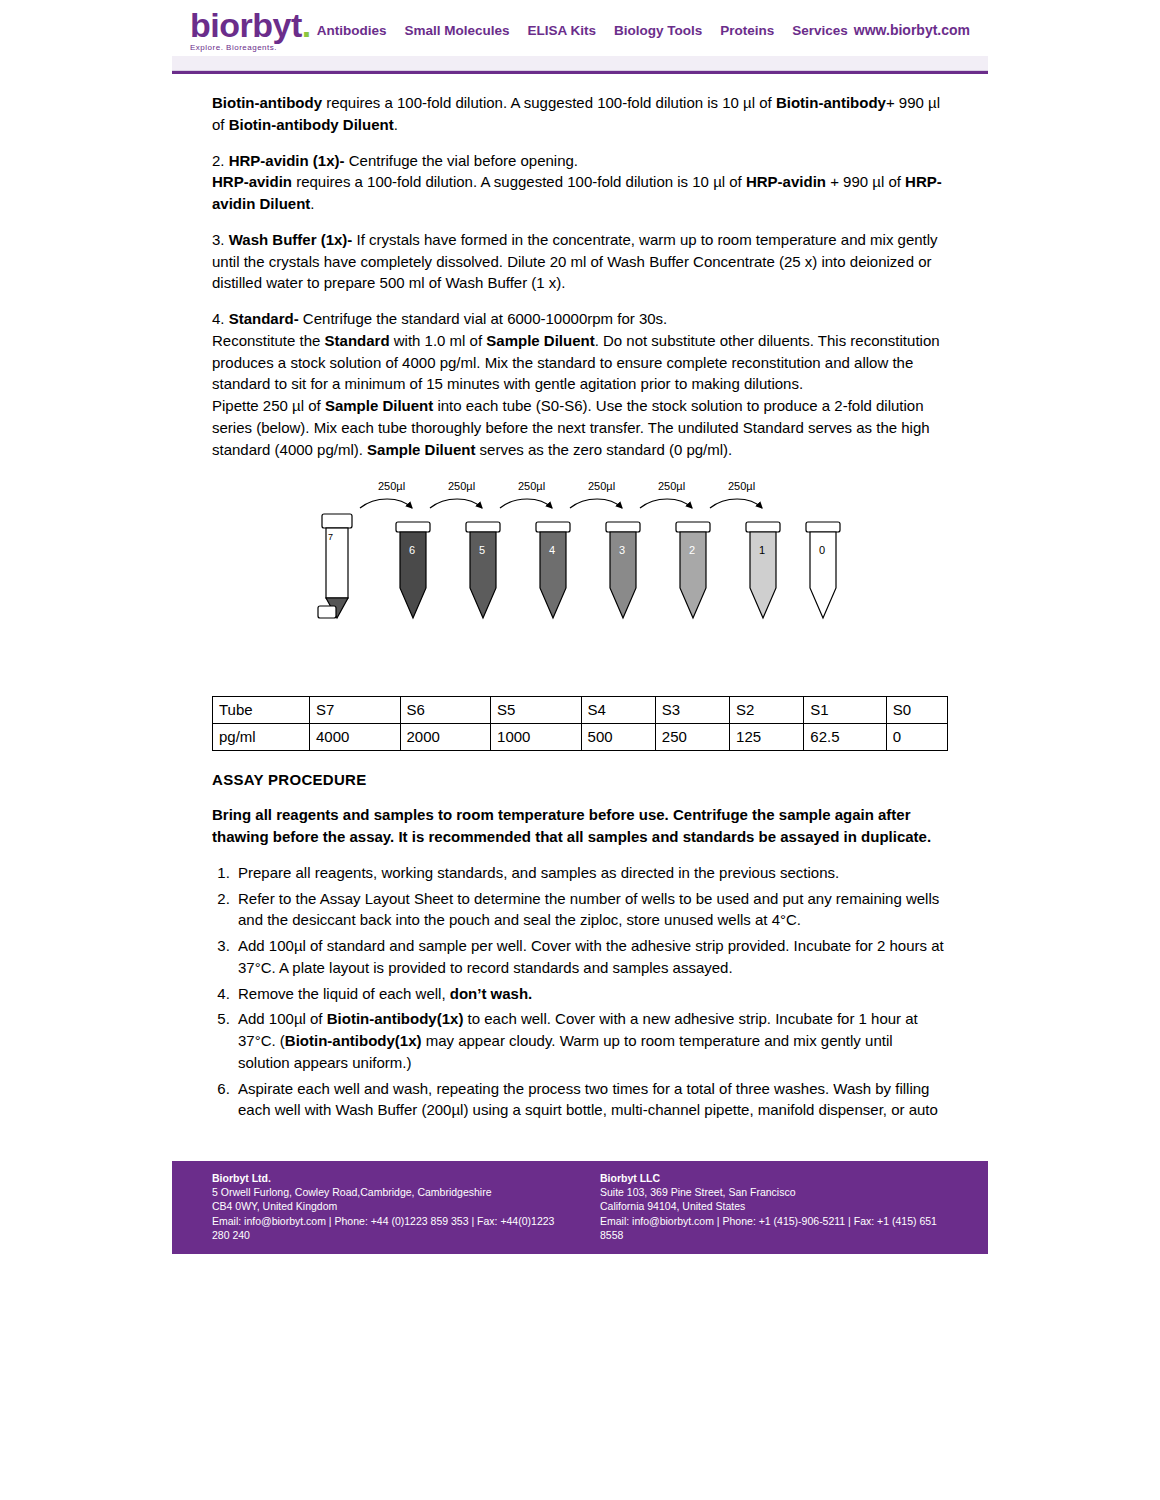biorbyt. Explore. Bioreagents.
Antibodies
Small Molecules
ELISA Kits
Biology Tools
Proteins
Services
www.biorbyt.com
Biotin-antibody requires a 100-fold dilution. A suggested 100-fold dilution is 10 µl of Biotin-antibody+ 990 µl of Biotin-antibody Diluent.
2. HRP-avidin (1x)- Centrifuge the vial before opening.
HRP-avidin requires a 100-fold dilution. A suggested 100-fold dilution is 10 µl of HRP-avidin + 990 µl of HRP-avidin Diluent.
3. Wash Buffer (1x)- If crystals have formed in the concentrate, warm up to room temperature and mix gently until the crystals have completely dissolved. Dilute 20 ml of Wash Buffer Concentrate (25 x) into deionized or distilled water to prepare 500 ml of Wash Buffer (1 x).
4. Standard- Centrifuge the standard vial at 6000-10000rpm for 30s.
Reconstitute the Standard with 1.0 ml of Sample Diluent. Do not substitute other diluents. This reconstitution produces a stock solution of 4000 pg/ml. Mix the standard to ensure complete reconstitution and allow the standard to sit for a minimum of 15 minutes with gentle agitation prior to making dilutions.
Pipette 250 µl of Sample Diluent into each tube (S0-S6). Use the stock solution to produce a 2-fold dilution series (below). Mix each tube thoroughly before the next transfer. The undiluted Standard serves as the high standard (4000 pg/ml). Sample Diluent serves as the zero standard (0 pg/ml).
250µl 250µl 250µl 250µl 250µl 250µl 7 6 5 4 3 2 1 0
| Tube | S7 | S6 | S5 | S4 | S3 | S2 | S1 | S0 |
| pg/ml | 4000 | 2000 | 1000 | 500 | 250 | 125 | 62.5 | 0 |
ASSAY PROCEDURE
Bring all reagents and samples to room temperature before use. Centrifuge the sample again after thawing before the assay. It is recommended that all samples and standards be assayed in duplicate.
Prepare all reagents, working standards, and samples as directed in the previous sections.
Refer to the Assay Layout Sheet to determine the number of wells to be used and put any remaining wells and the desiccant back into the pouch and seal the ziploc, store unused wells at 4°C.
Add 100µl of standard and sample per well. Cover with the adhesive strip provided. Incubate for 2 hours at 37°C. A plate layout is provided to record standards and samples assayed.
Remove the liquid of each well, don’t wash.
Add 100µl of Biotin-antibody(1x) to each well. Cover with a new adhesive strip. Incubate for 1 hour at 37°C. (Biotin-antibody(1x) may appear cloudy. Warm up to room temperature and mix gently until solution appears uniform.)
Aspirate each well and wash, repeating the process two times for a total of three washes. Wash by filling each well with Wash Buffer (200µl) using a squirt bottle, multi-channel pipette, manifold dispenser, or auto
Biorbyt Ltd.
5 Orwell Furlong, Cowley Road,Cambridge, Cambridgeshire
CB4 0WY, United Kingdom
Email: info@biorbyt.com | Phone: +44 (0)1223 859 353 | Fax: +44(0)1223 280 240
Biorbyt LLC
Suite 103, 369 Pine Street, San Francisco
California 94104, United States
Email: info@biorbyt.com | Phone: +1 (415)-906-5211 | Fax: +1 (415) 651 8558